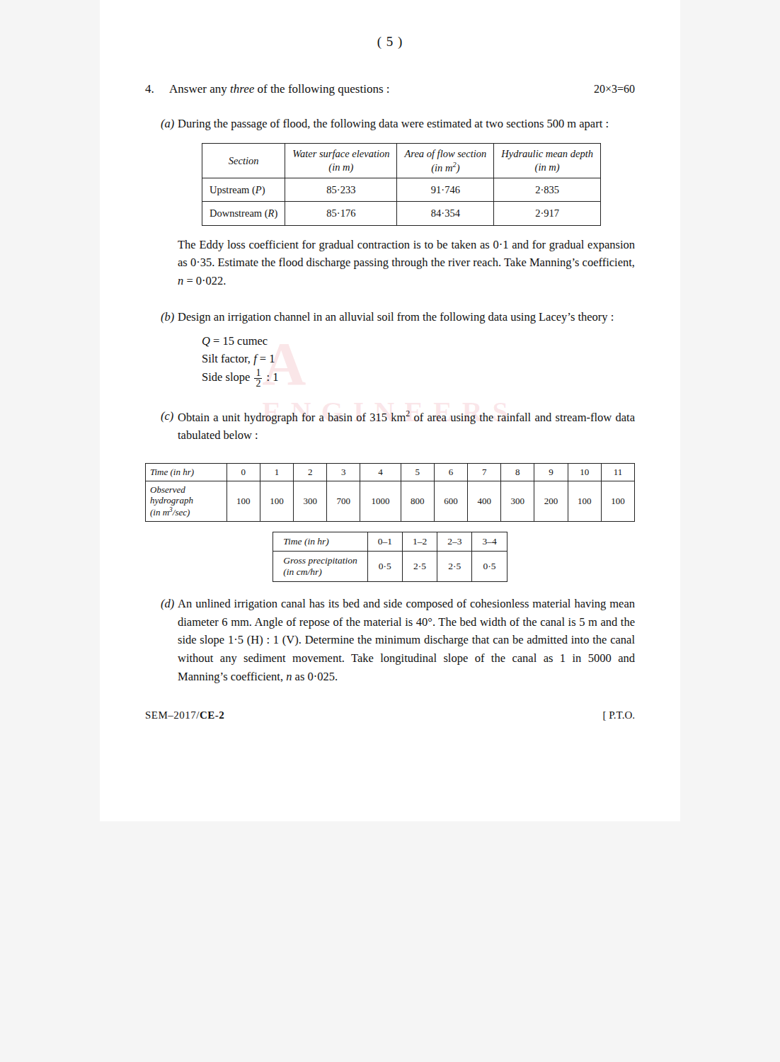A ENGINEERS
( 5 )
4.
Answer any three of the following questions :
20×3=60
(a)
During the passage of flood, the following data were estimated at two sections 500 m apart :
| Section | Water surface elevation (in m) | Area of flow section (in m 2 ) | Hydraulic mean depth (in m) |
| --- | --- | --- | --- |
| Upstream ( P ) | 85·233 | 91·746 | 2·835 |
| Downstream ( R ) | 85·176 | 84·354 | 2·917 |
The Eddy loss coefficient for gradual contraction is to be taken as 0·1 and for gradual expansion as 0·35. Estimate the flood discharge passing through the river reach. Take Manning’s coefficient, n = 0·022.
(b)
Design an irrigation channel in an alluvial soil from the following data using Lacey’s theory :
Q = 15 cumec
Silt factor, f = 1
Side slope 12 : 1
(c)
Obtain a unit hydrograph for a basin of 315 km2 of area using the rainfall and stream-flow data tabulated below :
| Time (in hr) | 0 | 1 | 2 | 3 | 4 | 5 | 6 | 7 | 8 | 9 | 10 | 11 |
| Observed hydrograph (in m 3 /sec) | 100 | 100 | 300 | 700 | 1000 | 800 | 600 | 400 | 300 | 200 | 100 | 100 |
| Time (in hr) | 0–1 | 1–2 | 2–3 | 3–4 |
| Gross precipitation (in cm/hr) | 0·5 | 2·5 | 2·5 | 0·5 |
(d)
An unlined irrigation canal has its bed and side composed of cohesionless material having mean diameter 6 mm. Angle of repose of the material is 40°. The bed width of the canal is 5 m and the side slope 1·5 (H) : 1 (V). Determine the minimum discharge that can be admitted into the canal without any sediment movement. Take longitudinal slope of the canal as 1 in 5000 and Manning’s coefficient, n as 0·025.
SEM–2017/CE-2
[ P.T.O.